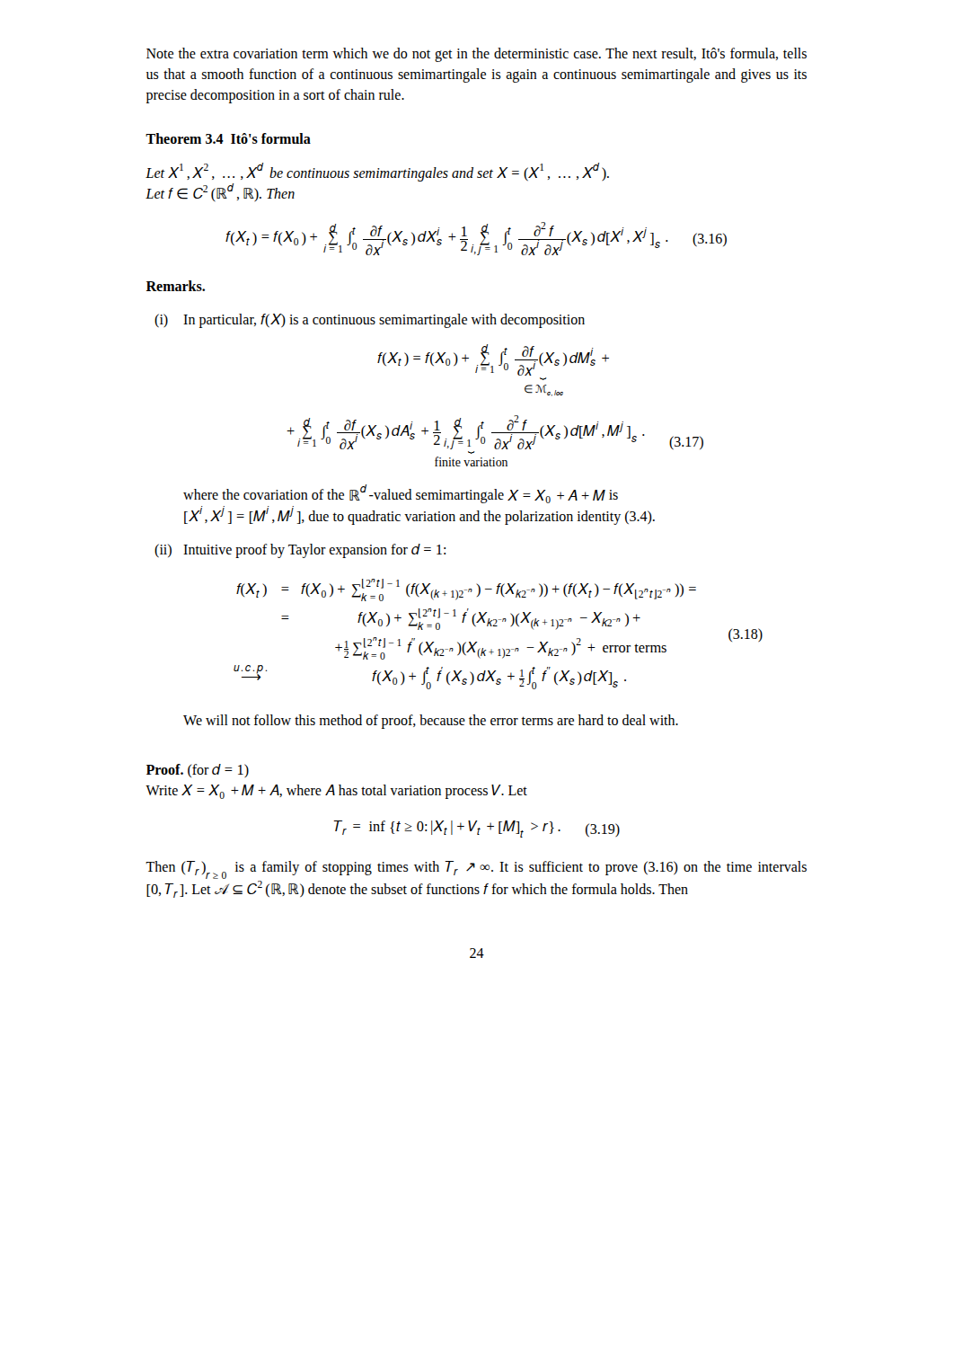Note the extra covariation term which we do not get in the deterministic case. The next result, Itô's formula, tells us that a smooth function of a continuous semimartingale is again a continuous semimartingale and gives us its precise decomposition in a sort of chain rule.
Theorem 3.4 Itô's formula
Let X1,X2,…,Xd be continuous semimartingales and set X=(X1,…,Xd).
Let f∈C2(ℝd,ℝ). Then
f(Xt) = f(X0) + ∑i=1d ∫0t ∂f∂xi (Xs) dXsi + 12 ∑i,j=1d ∫0t ∂2f∂xi∂xj (Xs) d[Xi,Xj]s .
(3.16)
Remarks.
(i) In particular, f(X) is a continuous semimartingale with decomposition
f(Xt) = f(X0) + ∑i=1d ∫0t ∂f∂xi (Xs) dMsi + ⏟ ∈ℳc,loc
+ ∑i=1d ∫0t ∂f∂xi (Xs) dAsi + 12 ∑i,j=1d ∫0t ∂2f∂xi∂xj (Xs) d[Mi,Mj]s . ⏟ finite variation
(3.17)
where the covariation of the ℝd-valued semimartingale X=X0+A+M is
[Xi,Xj]=[Mi,Mj], due to quadratic variation and the polarization identity (3.4).
(ii) Intuitive proof by Taylor expansion for d=1:
f(Xt) = f(X0) + ∑k=0⌊2nt⌋−1 ( f(X(k+1)2−n) − f(Xk2−n) ) + ( f(Xt) − f(X⌊2nt⌋2−n) ) = = f(X0) + ∑k=0⌊2nt⌋−1 f′(Xk2−n) ( X(k+1)2−n − Xk2−n ) + + 12 ∑k=0⌊2nt⌋−1 f″(Xk2−n) ( X(k+1)2−n − Xk2−n )2 + error terms ⟶u.c.p. f(X0) + ∫0t f′(Xs) dXs + 12 ∫0t f″(Xs) d[X]s .
(3.18)
We will not follow this method of proof, because the error terms are hard to deal with.
Proof. (for d=1)
Write X=X0+M+A, where A has total variation process V. Let
Tr = inf { t≥0 : |Xt| + Vt + [M]t > r } .
(3.19)
Then (Tr)r≥0 is a family of stopping times with Tr↗∞. It is sufficient to prove (3.16) on the time intervals [0,Tr]. Let 𝒜⊆C2(ℝ,ℝ) denote the subset of functions f for which the formula holds. Then
24